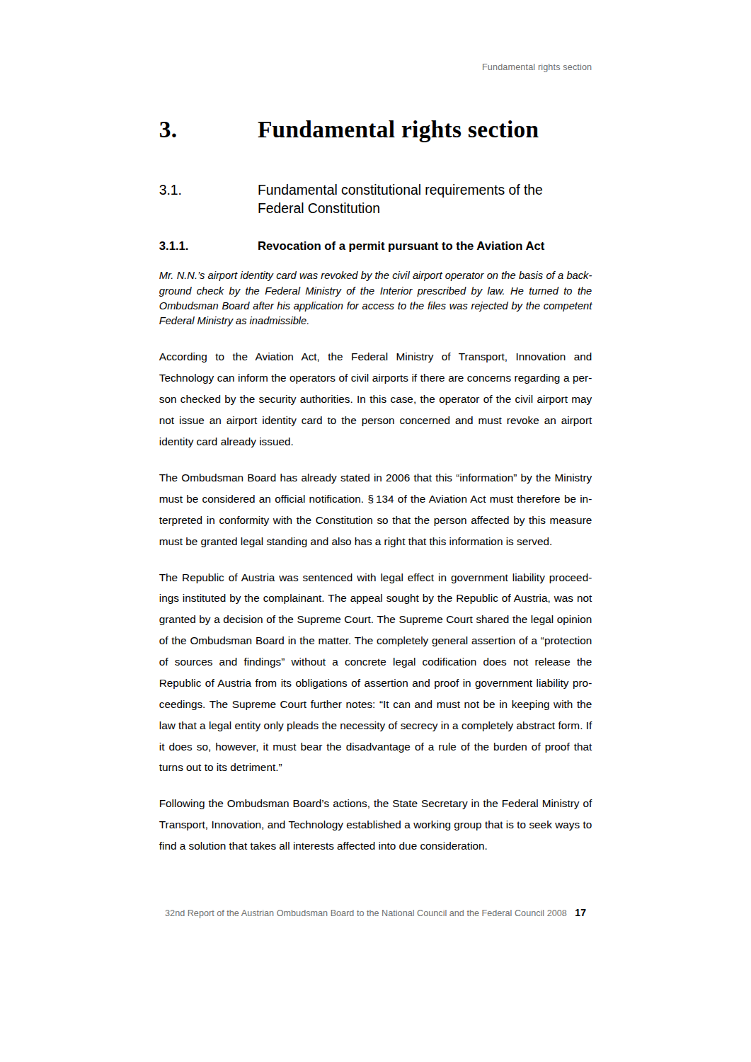Fundamental rights section
3. Fundamental rights section
3.1. Fundamental constitutional requirements of the Federal Constitution
3.1.1. Revocation of a permit pursuant to the Aviation Act
Mr. N.N.’s airport identity card was revoked by the civil airport operator on the basis of a background check by the Federal Ministry of the Interior prescribed by law. He turned to the Ombudsman Board after his application for access to the files was rejected by the competent Federal Ministry as inadmissible.
According to the Aviation Act, the Federal Ministry of Transport, Innovation and Technology can inform the operators of civil airports if there are concerns regarding a person checked by the security authorities. In this case, the operator of the civil airport may not issue an airport identity card to the person concerned and must revoke an airport identity card already issued.
The Ombudsman Board has already stated in 2006 that this “information” by the Ministry must be considered an official notification. § 134 of the Aviation Act must therefore be interpreted in conformity with the Constitution so that the person affected by this measure must be granted legal standing and also has a right that this information is served.
The Republic of Austria was sentenced with legal effect in government liability proceedings instituted by the complainant. The appeal sought by the Republic of Austria, was not granted by a decision of the Supreme Court. The Supreme Court shared the legal opinion of the Ombudsman Board in the matter. The completely general assertion of a “protection of sources and findings” without a concrete legal codification does not release the Republic of Austria from its obligations of assertion and proof in government liability proceedings. The Supreme Court further notes: “It can and must not be in keeping with the law that a legal entity only pleads the necessity of secrecy in a completely abstract form. If it does so, however, it must bear the disadvantage of a rule of the burden of proof that turns out to its detriment.”
Following the Ombudsman Board’s actions, the State Secretary in the Federal Ministry of Transport, Innovation, and Technology established a working group that is to seek ways to find a solution that takes all interests affected into due consideration.
32nd Report of the Austrian Ombudsman Board to the National Council and the Federal Council 200817